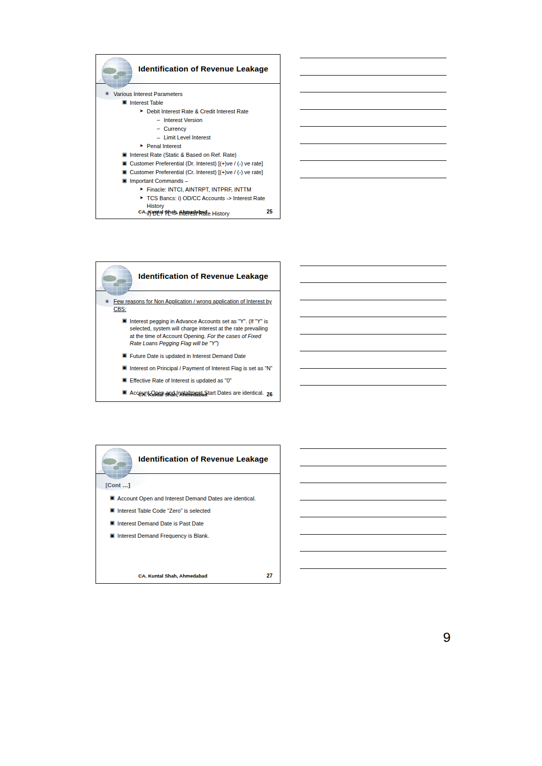Identification of Revenue Leakage
Various Interest Parameters
Interest Table
Debit Interest Rate & Credit Interest Rate
Interest Version
Currency
Limit Level Interest
Penal Interest
Interest Rate (Static & Based on Ref. Rate)
Customer Preferential (Dr. Interest) [(+)ve / (-) ve rate]
Customer Preferential (Cr. Interest) [(+)ve / (-) ve rate]
Important Commands –
Finacle: INTCI, AINTRPT, INTPRF, INTTM
TCS Bancs: i) OD/CC Accounts -> Interest Rate History
ii) DL / TL -> Interest Rate History
CA. Kuntal Shah, Ahmedabad 25
Identification of Revenue Leakage
Few reasons for Non Application / wrong application of Interest by CBS:
Interest pegging in Advance Accounts set as "Y". (If "Y" is selected, system will charge interest at the rate prevailing at the time of Account Opening. For the cases of Fixed Rate Loans Pegging Flag will be "Y")
Future Date is updated in Interest Demand Date
Interest on Principal / Payment of Interest Flag is set as “N”
Effective Rate of Interest is updated as "0"
Account Open and Installment Start Dates are identical.
CA. Kuntal Shah, Ahmedabad 26
Identification of Revenue Leakage
[Cont …]
Account Open and Interest Demand Dates are identical.
Interest Table Code “Zero” is selected
Interest Demand Date is Past Date
Interest Demand Frequency is Blank.
CA. Kuntal Shah, Ahmedabad 27
9